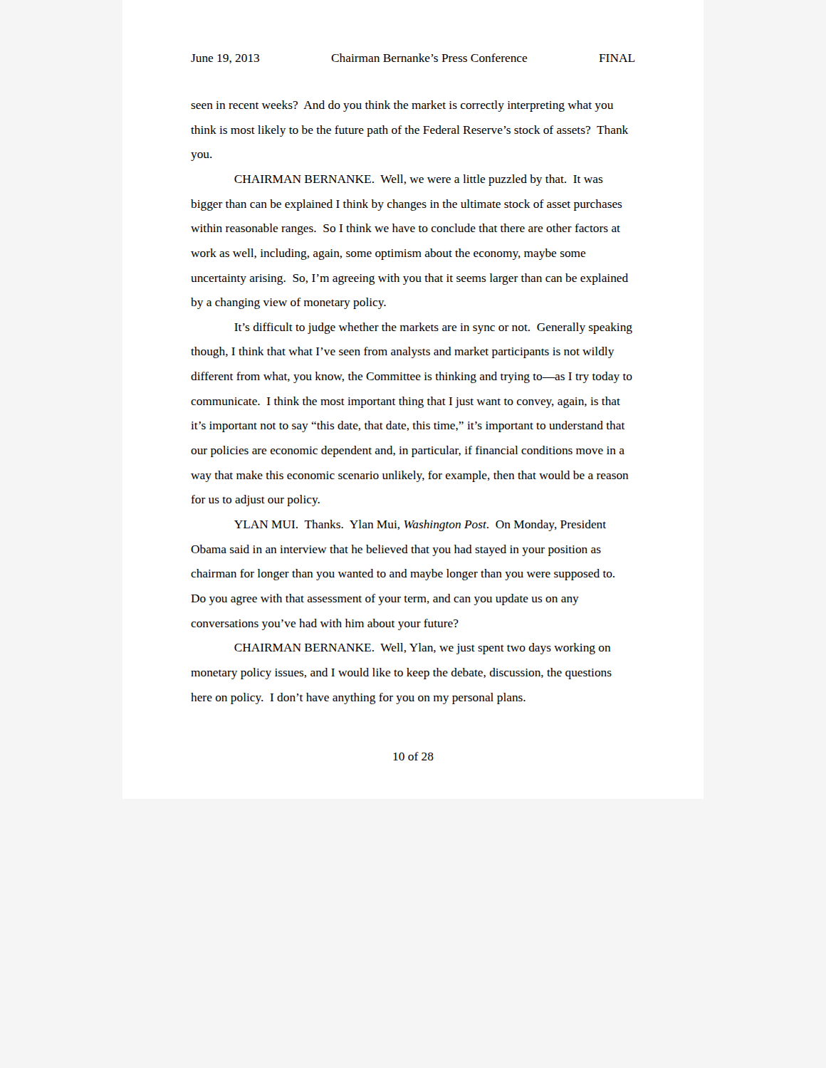June 19, 2013 Chairman Bernanke’s Press Conference FINAL
seen in recent weeks? And do you think the market is correctly interpreting what you think is most likely to be the future path of the Federal Reserve’s stock of assets? Thank you.
Chairman Bernanke. Well, we were a little puzzled by that. It was bigger than can be explained I think by changes in the ultimate stock of asset purchases within reasonable ranges. So I think we have to conclude that there are other factors at work as well, including, again, some optimism about the economy, maybe some uncertainty arising. So, I’m agreeing with you that it seems larger than can be explained by a changing view of monetary policy.
It’s difficult to judge whether the markets are in sync or not. Generally speaking though, I think that what I’ve seen from analysts and market participants is not wildly different from what, you know, the Committee is thinking and trying to—as I try today to communicate. I think the most important thing that I just want to convey, again, is that it’s important not to say “this date, that date, this time,” it’s important to understand that our policies are economic dependent and, in particular, if financial conditions move in a way that make this economic scenario unlikely, for example, then that would be a reason for us to adjust our policy.
Ylan Mui. Thanks. Ylan Mui, Washington Post. On Monday, President Obama said in an interview that he believed that you had stayed in your position as chairman for longer than you wanted to and maybe longer than you were supposed to. Do you agree with that assessment of your term, and can you update us on any conversations you’ve had with him about your future?
Chairman Bernanke. Well, Ylan, we just spent two days working on monetary policy issues, and I would like to keep the debate, discussion, the questions here on policy. I don’t have anything for you on my personal plans.
10 of 28